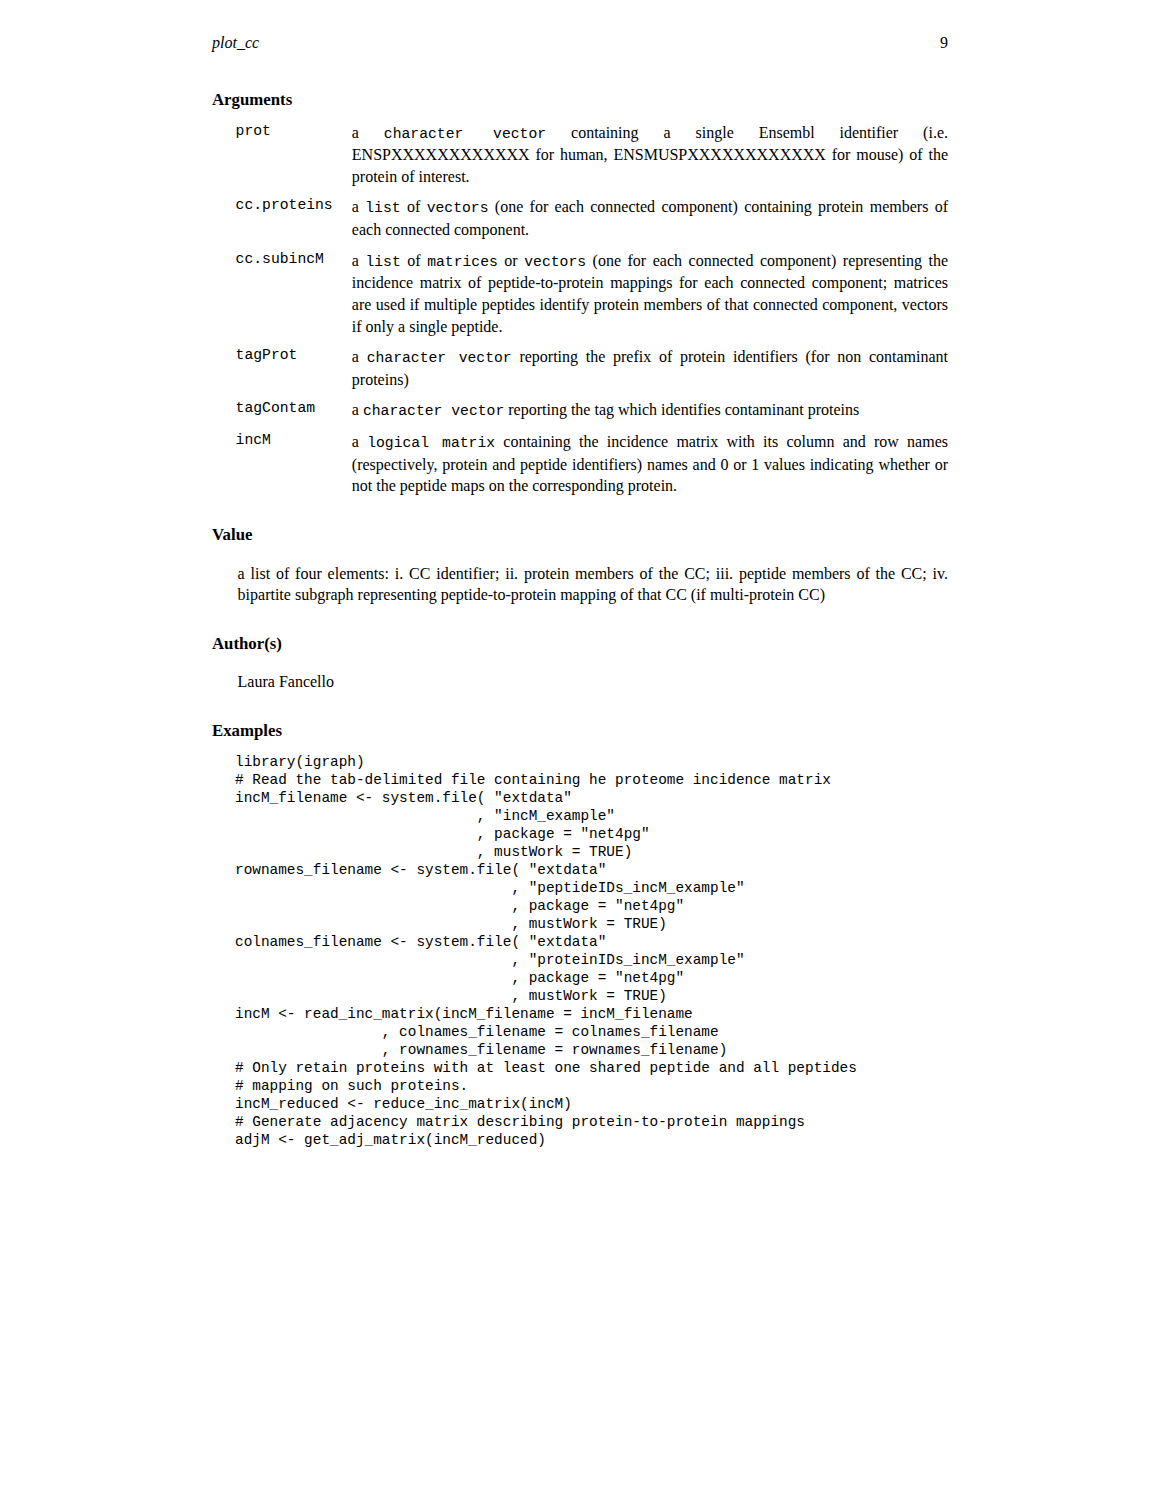plot_cc 9
Arguments
prot
a character vector containing a single Ensembl identifier (i.e. ENSPXXXXXXXXXXXX for human, ENSMUSPXXXXXXXXXXXX for mouse) of the protein of interest.
cc.proteins
a list of vectors (one for each connected component) containing protein members of each connected component.
cc.subincM
a list of matrices or vectors (one for each connected component) representing the incidence matrix of peptide-to-protein mappings for each connected component; matrices are used if multiple peptides identify protein members of that connected component, vectors if only a single peptide.
tagProt
a character vector reporting the prefix of protein identifiers (for non contaminant proteins)
tagContam
a character vector reporting the tag which identifies contaminant proteins
incM
a logical matrix containing the incidence matrix with its column and row names (respectively, protein and peptide identifiers) names and 0 or 1 values indicating whether or not the peptide maps on the corresponding protein.
Value
a list of four elements: i. CC identifier; ii. protein members of the CC; iii. peptide members of the CC; iv. bipartite subgraph representing peptide-to-protein mapping of that CC (if multi-protein CC)
Author(s)
Laura Fancello
Examples
library(igraph)
# Read the tab-delimited file containing he proteome incidence matrix
incM_filename <- system.file( "extdata"
                            , "incM_example"
                            , package = "net4pg"
                            , mustWork = TRUE)
rownames_filename <- system.file( "extdata"
                                , "peptideIDs_incM_example"
                                , package = "net4pg"
                                , mustWork = TRUE)
colnames_filename <- system.file( "extdata"
                                , "proteinIDs_incM_example"
                                , package = "net4pg"
                                , mustWork = TRUE)
incM <- read_inc_matrix(incM_filename = incM_filename
                 , colnames_filename = colnames_filename
                 , rownames_filename = rownames_filename)
# Only retain proteins with at least one shared peptide and all peptides
# mapping on such proteins.
incM_reduced <- reduce_inc_matrix(incM)
# Generate adjacency matrix describing protein-to-protein mappings
adjM <- get_adj_matrix(incM_reduced)